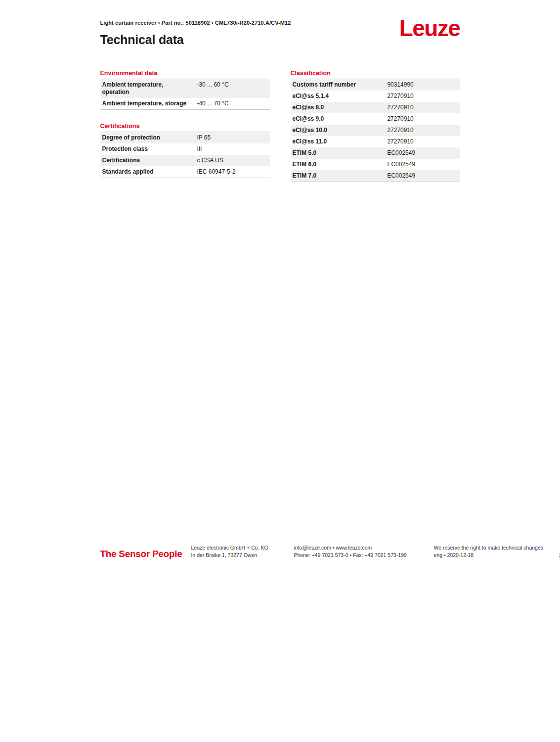Light curtain receiver • Part no.: 50118902 • CML730i-R20-2710.A/CV-M12
Technical data
Leuze
Environmental data
| Ambient temperature, operation | -30 ... 60 °C |
| Ambient temperature, storage | -40 ... 70 °C |
Certifications
| Degree of protection | IP 65 |
| Protection class | III |
| Certifications | c CSA US |
| Standards applied | IEC 60947-5-2 |
Classification
| Customs tariff number | 90314990 |
| eCl@ss 5.1.4 | 27270910 |
| eCl@ss 8.0 | 27270910 |
| eCl@ss 9.0 | 27270910 |
| eCl@ss 10.0 | 27270910 |
| eCl@ss 11.0 | 27270910 |
| ETIM 5.0 | EC002549 |
| ETIM 6.0 | EC002549 |
| ETIM 7.0 | EC002549 |
The Sensor People
Leuze electronic GmbH + Co. KG
In der Braike 1, 73277 Owen
info@leuze.com • www.leuze.com
Phone: +49 7021 573-0 • Fax: +49 7021 573-199
We reserve the right to make technical changes
eng • 2020-12-18
3/8